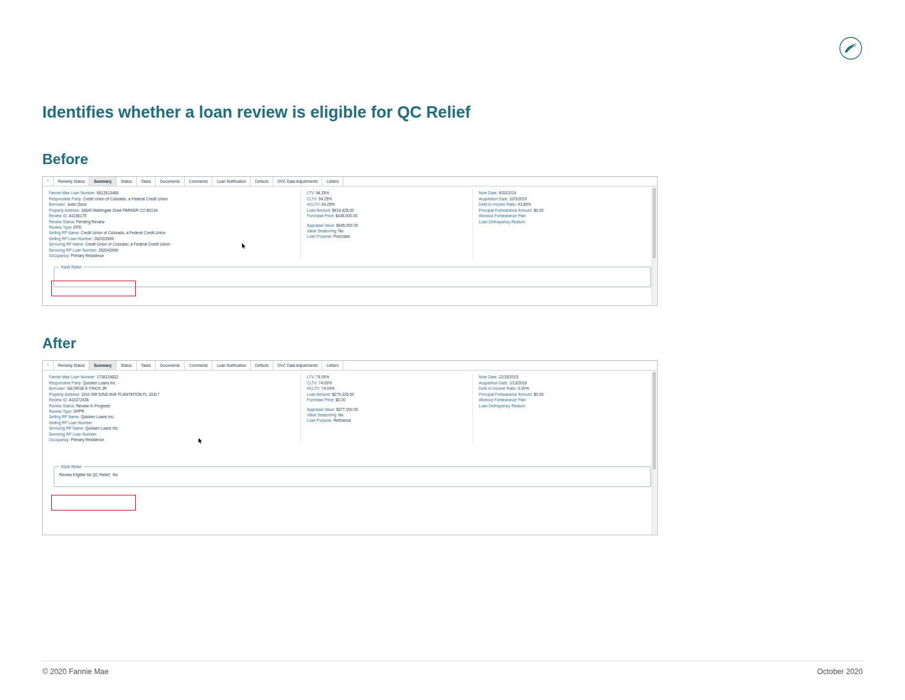Identifies whether a loan review is eligible for QC Relief
Before
^
Remedy Status
Summary
Status
Tasks
Documents
Comments
Loan Notification
Defects
DVC Data Adjustments
Letters
Fannie Mae Loan Number: 6912613466
Responsible Party: Credit Union of Colorado, a Federal Credit Union
Borrower: Judd Olson
Property Address: 16640 Martingale Drive PARKER CO 80134
Review ID: A1156175
Review Status: Pending Review
Review Type: EPD
Selling RP Name: Credit Union of Colorado, a Federal Credit Union
Selling RP Loan Number: 262003999
Servicing RP Name: Credit Union of Colorado, a Federal Credit Union
Servicing RP Loan Number: 262043999
Occupancy: Primary Residence
LTV: 94.25%
CLTV: 94.25%
HCLTV: 94.25%
Loan Amount: $419,425.00
Purchase Price: $445,000.00
Appraisal Value: $445,000.00
Value Seasoning: No
Loan Purpose: Purchase
Note Date: 9/20/2019
Acquisition Date: 10/3/2019
Debt to Income Ratio: 43.89%
Principal Forbearance Amount: $0.00
Workout Forbearance Plan:
Loan Delinquency Reason:
R&W Relief
After
^
Remedy Status
Summary
Status
Tasks
Documents
Comments
Loan Notification
Defects
DVC Data Adjustments
Letters
Fannie Mae Loan Number: 1736119632
Responsible Party: Quicken Loans Inc.
Borrower: GEORGE E FINCK JR
Property Address: 1910 SW 52ND AVE PLANTATION FL 33317
Review ID: A10272436
Review Status: Review In Progress
Review Type: DPPR
Selling RP Name: Quicken Loans Inc.
Selling RP Loan Number:
Servicing RP Name: Quicken Loans Inc.
Servicing RP Loan Number:
Occupancy: Primary Residence
LTV: 74.09%
CLTV: 74.09%
HCLTV: 74.09%
Loan Amount: $279,325.00
Purchase Price: $0.00
Appraisal Value: $377,000.00
Value Seasoning: No
Loan Purpose: Refinance
Note Date: 12/15/2015
Acquisition Date: 1/13/2016
Debt to Income Ratio: 0.00%
Principal Forbearance Amount: $0.00
Workout Forbearance Plan:
Loan Delinquency Reason:
R&W Relief
Review Eligible for QC Relief: No
© 2020 Fannie Mae
October 2020